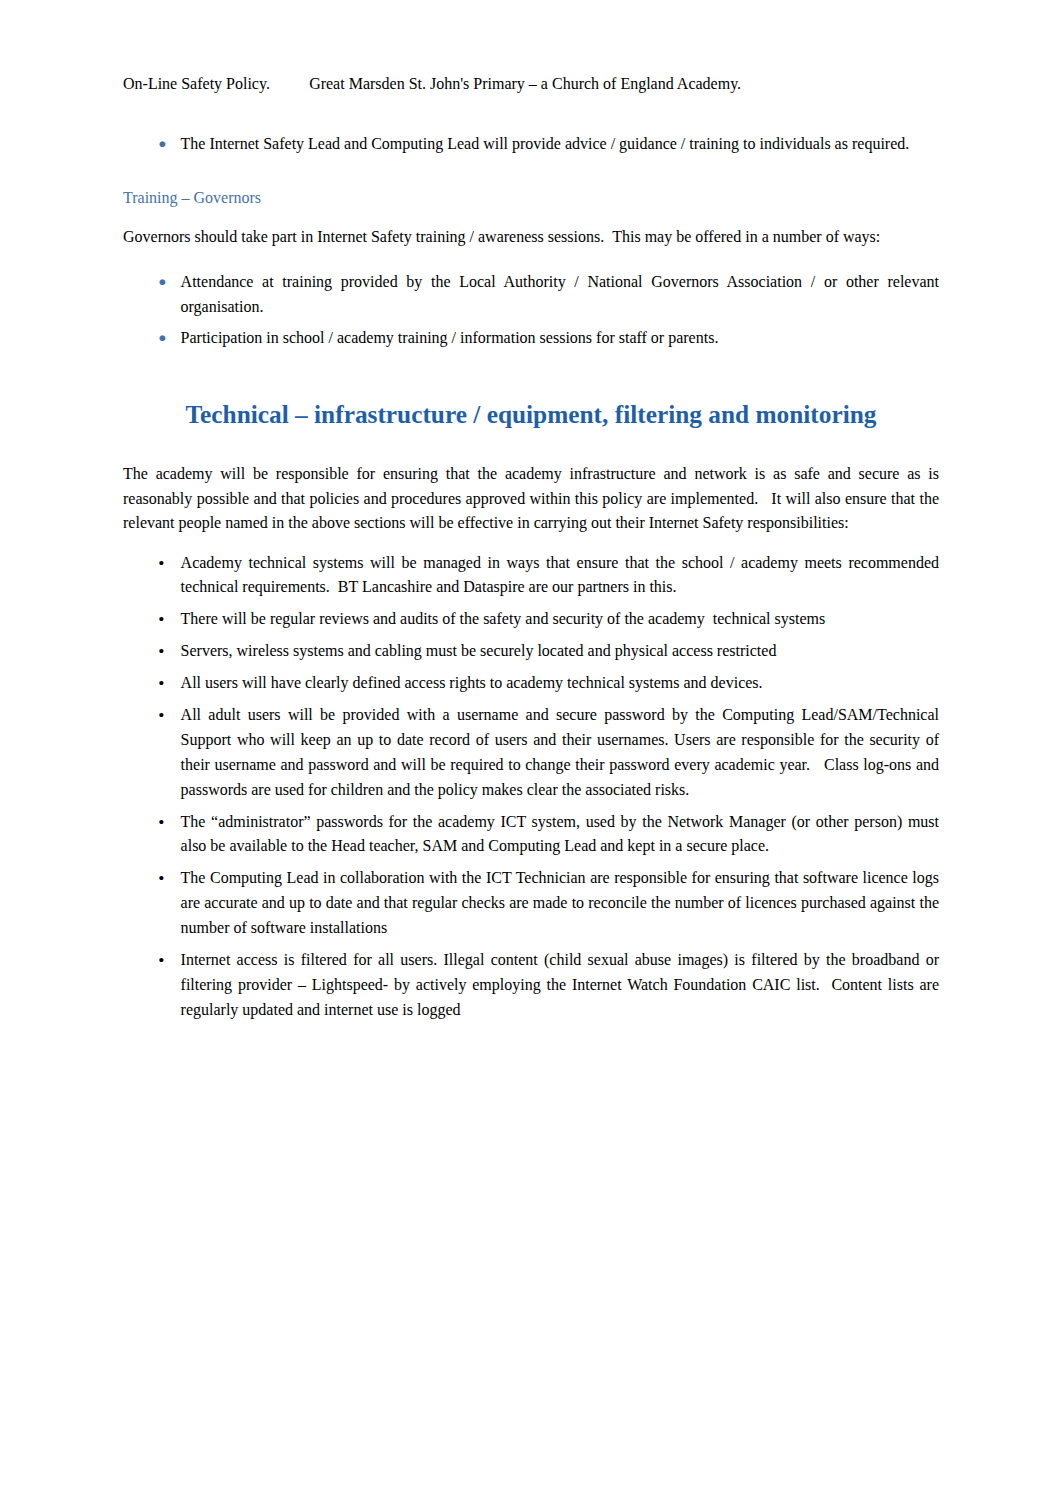On-Line Safety Policy. Great Marsden St. John's Primary – a Church of England Academy.
The Internet Safety Lead and Computing Lead will provide advice / guidance / training to individuals as required.
Training – Governors
Governors should take part in Internet Safety training / awareness sessions. This may be offered in a number of ways:
Attendance at training provided by the Local Authority / National Governors Association / or other relevant organisation.
Participation in school / academy training / information sessions for staff or parents.
Technical – infrastructure / equipment, filtering and monitoring
The academy will be responsible for ensuring that the academy infrastructure and network is as safe and secure as is reasonably possible and that policies and procedures approved within this policy are implemented. It will also ensure that the relevant people named in the above sections will be effective in carrying out their Internet Safety responsibilities:
Academy technical systems will be managed in ways that ensure that the school / academy meets recommended technical requirements. BT Lancashire and Dataspire are our partners in this.
There will be regular reviews and audits of the safety and security of the academy technical systems
Servers, wireless systems and cabling must be securely located and physical access restricted
All users will have clearly defined access rights to academy technical systems and devices.
All adult users will be provided with a username and secure password by the Computing Lead/SAM/Technical Support who will keep an up to date record of users and their usernames. Users are responsible for the security of their username and password and will be required to change their password every academic year. Class log-ons and passwords are used for children and the policy makes clear the associated risks.
The “administrator” passwords for the academy ICT system, used by the Network Manager (or other person) must also be available to the Head teacher, SAM and Computing Lead and kept in a secure place.
The Computing Lead in collaboration with the ICT Technician are responsible for ensuring that software licence logs are accurate and up to date and that regular checks are made to reconcile the number of licences purchased against the number of software installations
Internet access is filtered for all users. Illegal content (child sexual abuse images) is filtered by the broadband or filtering provider – Lightspeed- by actively employing the Internet Watch Foundation CAIC list. Content lists are regularly updated and internet use is logged